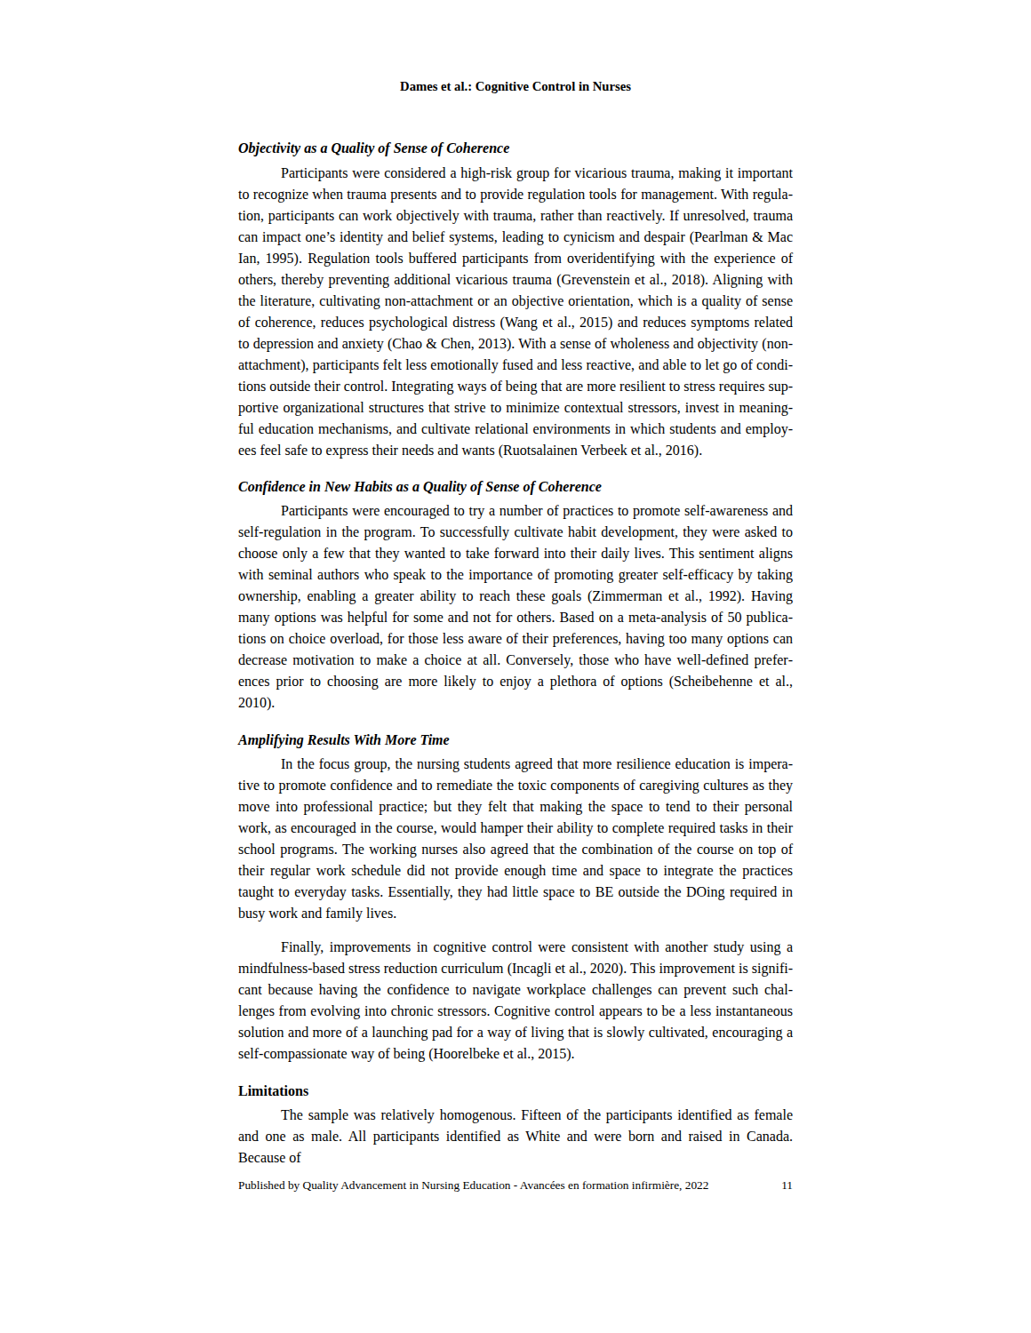Dames et al.: Cognitive Control in Nurses
Objectivity as a Quality of Sense of Coherence
Participants were considered a high-risk group for vicarious trauma, making it important to recognize when trauma presents and to provide regulation tools for management. With regulation, participants can work objectively with trauma, rather than reactively. If unresolved, trauma can impact one’s identity and belief systems, leading to cynicism and despair (Pearlman & Mac Ian, 1995). Regulation tools buffered participants from overidentifying with the experience of others, thereby preventing additional vicarious trauma (Grevenstein et al., 2018). Aligning with the literature, cultivating non-attachment or an objective orientation, which is a quality of sense of coherence, reduces psychological distress (Wang et al., 2015) and reduces symptoms related to depression and anxiety (Chao & Chen, 2013). With a sense of wholeness and objectivity (non-attachment), participants felt less emotionally fused and less reactive, and able to let go of conditions outside their control. Integrating ways of being that are more resilient to stress requires supportive organizational structures that strive to minimize contextual stressors, invest in meaningful education mechanisms, and cultivate relational environments in which students and employees feel safe to express their needs and wants (Ruotsalainen Verbeek et al., 2016).
Confidence in New Habits as a Quality of Sense of Coherence
Participants were encouraged to try a number of practices to promote self-awareness and self-regulation in the program. To successfully cultivate habit development, they were asked to choose only a few that they wanted to take forward into their daily lives. This sentiment aligns with seminal authors who speak to the importance of promoting greater self-efficacy by taking ownership, enabling a greater ability to reach these goals (Zimmerman et al., 1992). Having many options was helpful for some and not for others. Based on a meta-analysis of 50 publications on choice overload, for those less aware of their preferences, having too many options can decrease motivation to make a choice at all. Conversely, those who have well-defined preferences prior to choosing are more likely to enjoy a plethora of options (Scheibehenne et al., 2010).
Amplifying Results With More Time
In the focus group, the nursing students agreed that more resilience education is imperative to promote confidence and to remediate the toxic components of caregiving cultures as they move into professional practice; but they felt that making the space to tend to their personal work, as encouraged in the course, would hamper their ability to complete required tasks in their school programs. The working nurses also agreed that the combination of the course on top of their regular work schedule did not provide enough time and space to integrate the practices taught to everyday tasks. Essentially, they had little space to BE outside the DOing required in busy work and family lives.
Finally, improvements in cognitive control were consistent with another study using a mindfulness-based stress reduction curriculum (Incagli et al., 2020). This improvement is significant because having the confidence to navigate workplace challenges can prevent such challenges from evolving into chronic stressors. Cognitive control appears to be a less instantaneous solution and more of a launching pad for a way of living that is slowly cultivated, encouraging a self-compassionate way of being (Hoorelbeke et al., 2015).
Limitations
The sample was relatively homogenous. Fifteen of the participants identified as female and one as male. All participants identified as White and were born and raised in Canada. Because of
Published by Quality Advancement in Nursing Education - Avancées en formation infirmière, 2022 11